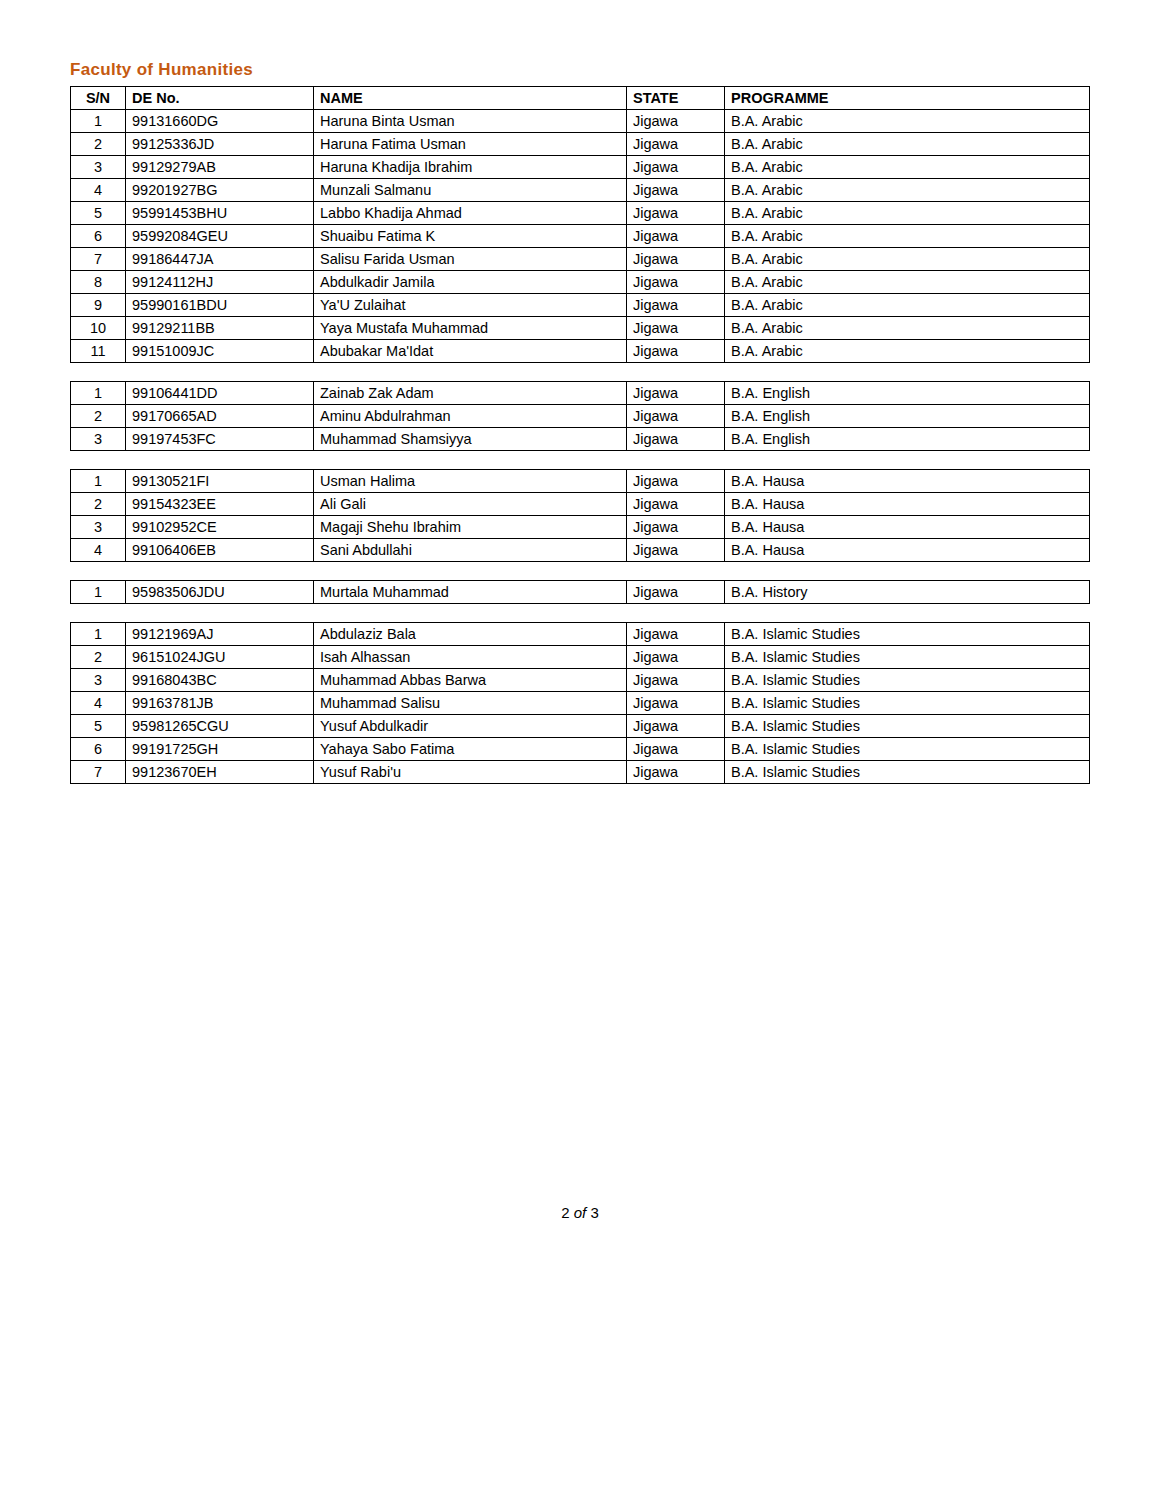Faculty of Humanities
| S/N | DE No. | NAME | STATE | PROGRAMME |
| --- | --- | --- | --- | --- |
| 1 | 99131660DG | Haruna Binta Usman | Jigawa | B.A. Arabic |
| 2 | 99125336JD | Haruna Fatima Usman | Jigawa | B.A. Arabic |
| 3 | 99129279AB | Haruna Khadija Ibrahim | Jigawa | B.A. Arabic |
| 4 | 99201927BG | Munzali Salmanu | Jigawa | B.A. Arabic |
| 5 | 95991453BHU | Labbo Khadija Ahmad | Jigawa | B.A. Arabic |
| 6 | 95992084GEU | Shuaibu Fatima K | Jigawa | B.A. Arabic |
| 7 | 99186447JA | Salisu Farida Usman | Jigawa | B.A. Arabic |
| 8 | 99124112HJ | Abdulkadir Jamila | Jigawa | B.A. Arabic |
| 9 | 95990161BDU | Ya'U Zulaihat | Jigawa | B.A. Arabic |
| 10 | 99129211BB | Yaya Mustafa Muhammad | Jigawa | B.A. Arabic |
| 11 | 99151009JC | Abubakar Ma'Idat | Jigawa | B.A. Arabic |
| 1 | 99106441DD | Zainab Zak Adam | Jigawa | B.A. English |
| 2 | 99170665AD | Aminu Abdulrahman | Jigawa | B.A. English |
| 3 | 99197453FC | Muhammad Shamsiyya | Jigawa | B.A. English |
| 1 | 99130521FI | Usman Halima | Jigawa | B.A. Hausa |
| 2 | 99154323EE | Ali Gali | Jigawa | B.A. Hausa |
| 3 | 99102952CE | Magaji Shehu Ibrahim | Jigawa | B.A. Hausa |
| 4 | 99106406EB | Sani Abdullahi | Jigawa | B.A. Hausa |
| 1 | 95983506JDU | Murtala Muhammad | Jigawa | B.A. History |
| 1 | 99121969AJ | Abdulaziz Bala | Jigawa | B.A. Islamic Studies |
| 2 | 96151024JGU | Isah Alhassan | Jigawa | B.A. Islamic Studies |
| 3 | 99168043BC | Muhammad Abbas Barwa | Jigawa | B.A. Islamic Studies |
| 4 | 99163781JB | Muhammad Salisu | Jigawa | B.A. Islamic Studies |
| 5 | 95981265CGU | Yusuf Abdulkadir | Jigawa | B.A. Islamic Studies |
| 6 | 99191725GH | Yahaya Sabo Fatima | Jigawa | B.A. Islamic Studies |
| 7 | 99123670EH | Yusuf Rabi'u | Jigawa | B.A. Islamic Studies |
2 of 3